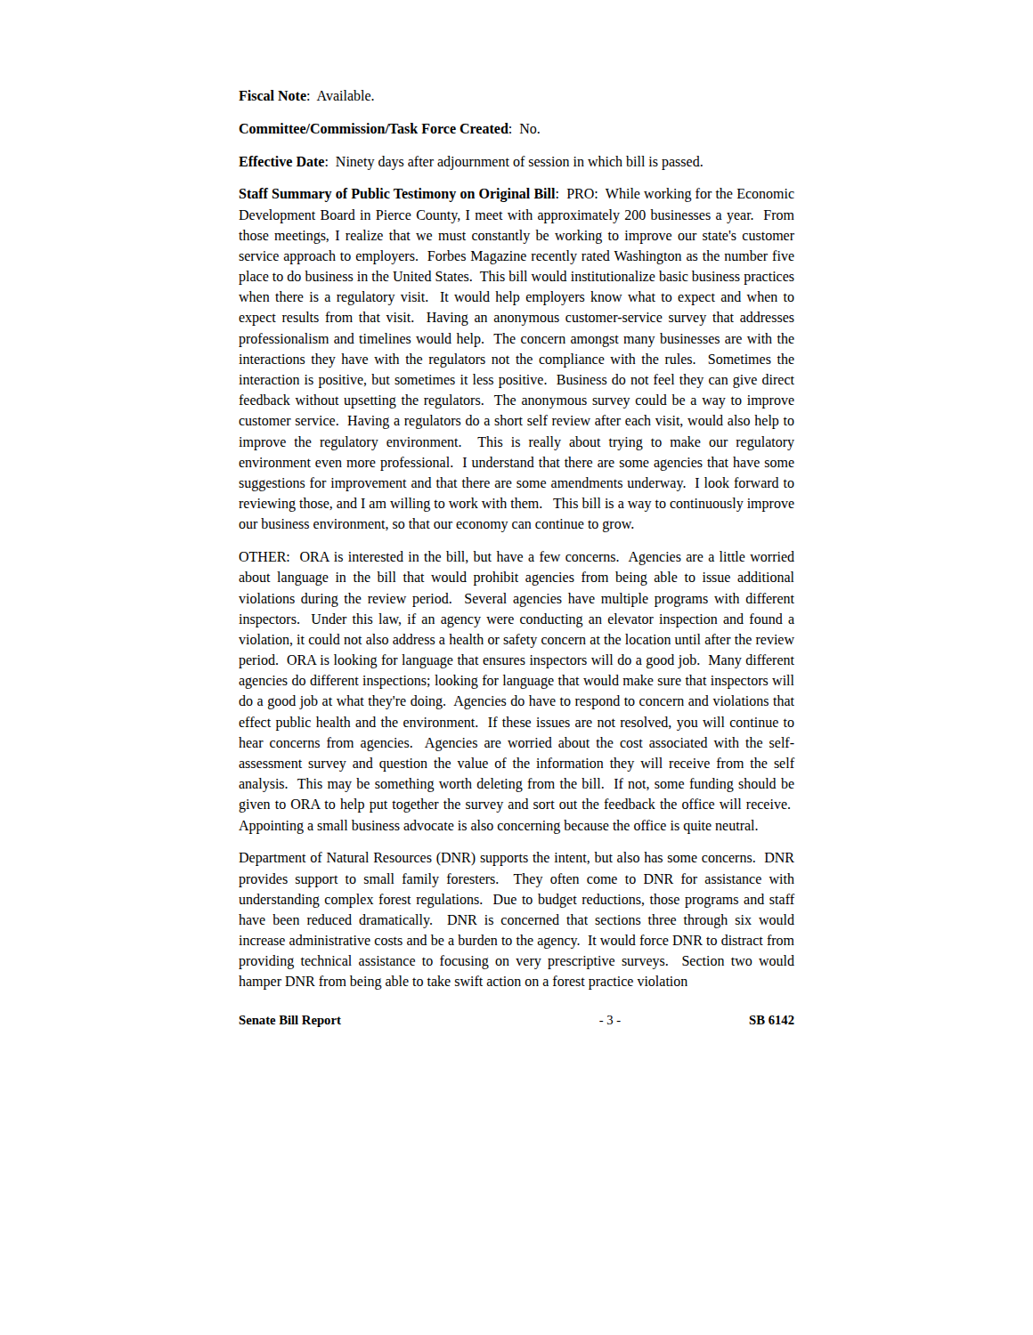Fiscal Note: Available.
Committee/Commission/Task Force Created: No.
Effective Date: Ninety days after adjournment of session in which bill is passed.
Staff Summary of Public Testimony on Original Bill: PRO: While working for the Economic Development Board in Pierce County, I meet with approximately 200 businesses a year. From those meetings, I realize that we must constantly be working to improve our state's customer service approach to employers. Forbes Magazine recently rated Washington as the number five place to do business in the United States. This bill would institutionalize basic business practices when there is a regulatory visit. It would help employers know what to expect and when to expect results from that visit. Having an anonymous customer-service survey that addresses professionalism and timelines would help. The concern amongst many businesses are with the interactions they have with the regulators not the compliance with the rules. Sometimes the interaction is positive, but sometimes it less positive. Business do not feel they can give direct feedback without upsetting the regulators. The anonymous survey could be a way to improve customer service. Having a regulators do a short self review after each visit, would also help to improve the regulatory environment. This is really about trying to make our regulatory environment even more professional. I understand that there are some agencies that have some suggestions for improvement and that there are some amendments underway. I look forward to reviewing those, and I am willing to work with them. This bill is a way to continuously improve our business environment, so that our economy can continue to grow.
OTHER: ORA is interested in the bill, but have a few concerns. Agencies are a little worried about language in the bill that would prohibit agencies from being able to issue additional violations during the review period. Several agencies have multiple programs with different inspectors. Under this law, if an agency were conducting an elevator inspection and found a violation, it could not also address a health or safety concern at the location until after the review period. ORA is looking for language that ensures inspectors will do a good job. Many different agencies do different inspections; looking for language that would make sure that inspectors will do a good job at what they're doing. Agencies do have to respond to concern and violations that effect public health and the environment. If these issues are not resolved, you will continue to hear concerns from agencies. Agencies are worried about the cost associated with the self-assessment survey and question the value of the information they will receive from the self analysis. This may be something worth deleting from the bill. If not, some funding should be given to ORA to help put together the survey and sort out the feedback the office will receive. Appointing a small business advocate is also concerning because the office is quite neutral.
Department of Natural Resources (DNR) supports the intent, but also has some concerns. DNR provides support to small family foresters. They often come to DNR for assistance with understanding complex forest regulations. Due to budget reductions, those programs and staff have been reduced dramatically. DNR is concerned that sections three through six would increase administrative costs and be a burden to the agency. It would force DNR to distract from providing technical assistance to focusing on very prescriptive surveys. Section two would hamper DNR from being able to take swift action on a forest practice violation
| Senate Bill Report | - 3 - | SB 6142 |